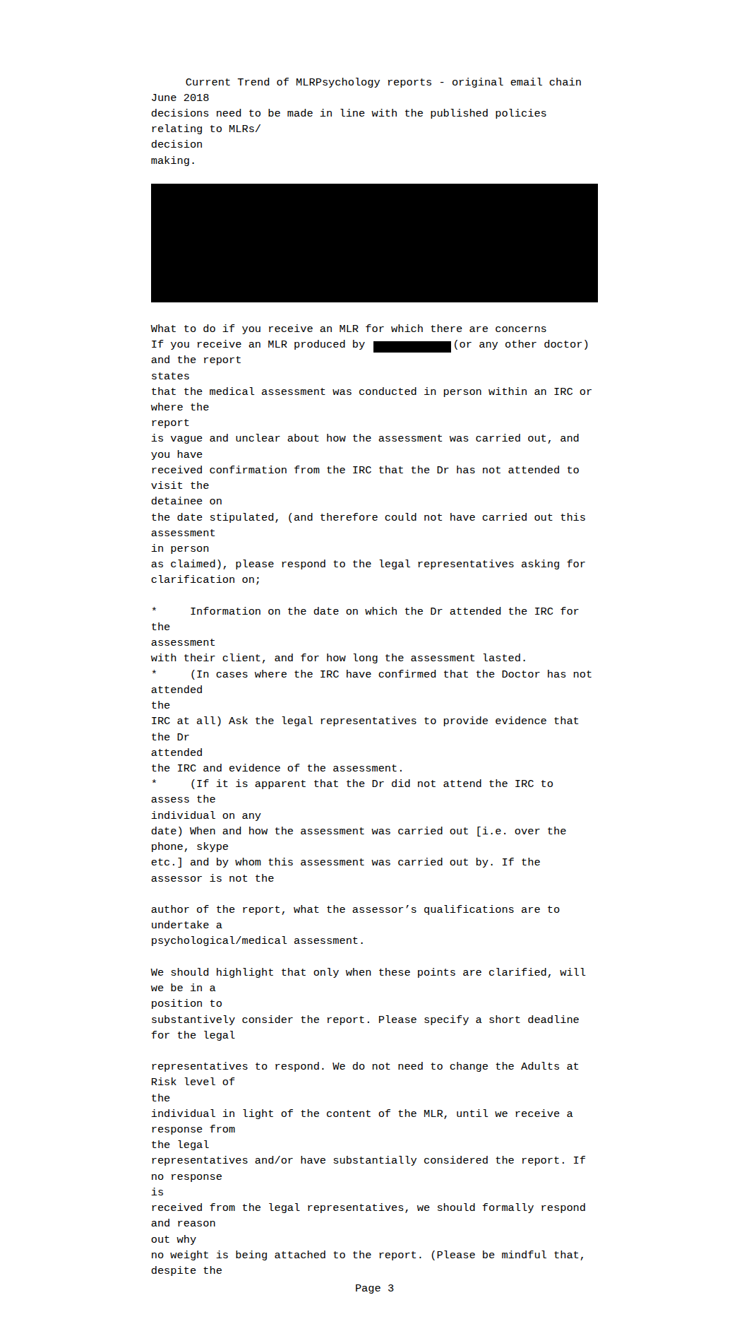Current Trend of MLRPsychology reports - original email chain June 2018 decisions need to be made in line with the published policies relating to MLRs/ decision making.
What to do if you receive an MLR for which there are concerns If you receive an MLR produced by (or any other doctor) and the report states that the medical assessment was conducted in person within an IRC or where the report is vague and unclear about how the assessment was carried out, and you have received confirmation from the IRC that the Dr has not attended to visit the detainee on the date stipulated, (and therefore could not have carried out this assessment in person as claimed), please respond to the legal representatives asking for clarification on; *Information on the date on which the Dr attended the IRC for the assessment with their client, and for how long the assessment lasted. *(In cases where the IRC have confirmed that the Doctor has not attended the IRC at all) Ask the legal representatives to provide evidence that the Dr attended the IRC and evidence of the assessment. *(If it is apparent that the Dr did not attend the IRC to assess the individual on any date) When and how the assessment was carried out [i.e. over the phone, skype etc.] and by whom this assessment was carried out by. If the assessor is not the author of the report, what the assessor’s qualifications are to undertake a psychological/medical assessment. We should highlight that only when these points are clarified, will we be in a position to substantively consider the report. Please specify a short deadline for the legal representatives to respond. We do not need to change the Adults at Risk level of the individual in light of the content of the MLR, until we receive a response from the legal representatives and/or have substantially considered the report. If no response is received from the legal representatives, we should formally respond and reason out why no weight is being attached to the report. (Please be mindful that, despite the
Page 3